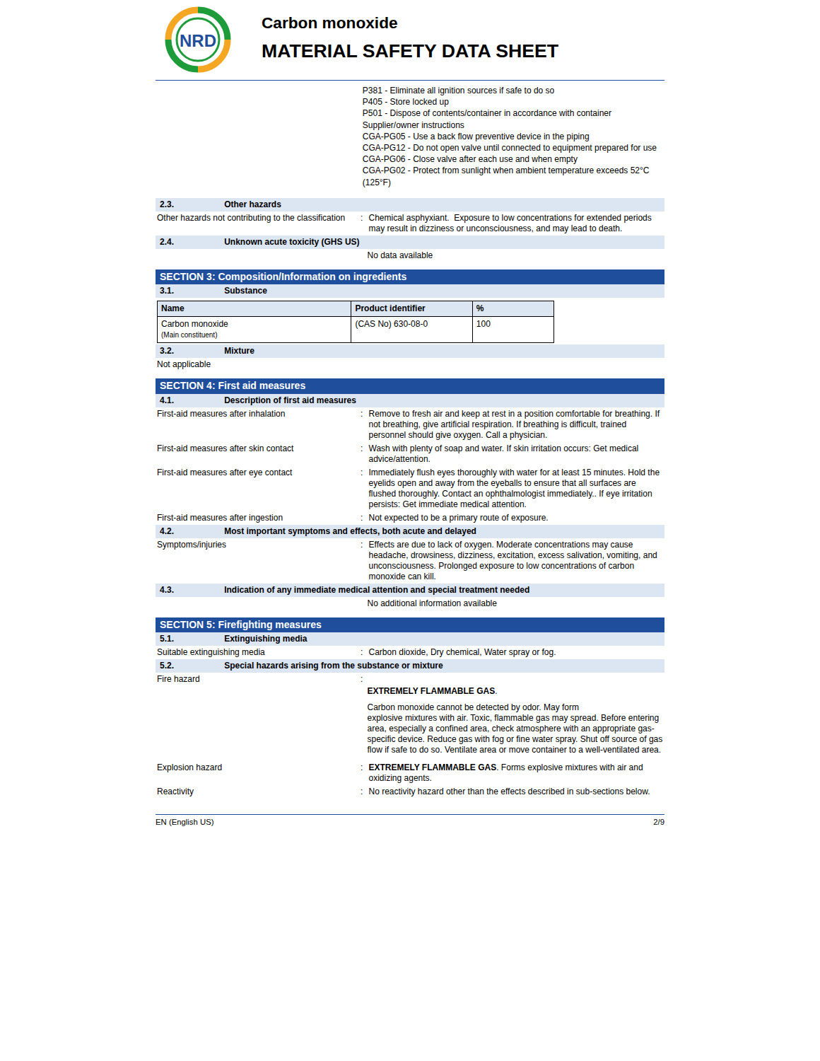NRD
Carbon monoxide
MATERIAL SAFETY DATA SHEET
P381 - Eliminate all ignition sources if safe to do so
P405 - Store locked up
P501 - Dispose of contents/container in accordance with container Supplier/owner instructions
CGA-PG05 - Use a back flow preventive device in the piping
CGA-PG12 - Do not open valve until connected to equipment prepared for use
CGA-PG06 - Close valve after each use and when empty
CGA-PG02 - Protect from sunlight when ambient temperature exceeds 52°C (125°F)
2.3. Other hazards
Other hazards not contributing to the classification
:
Chemical asphyxiant. Exposure to low concentrations for extended periods may result in dizziness or unconsciousness, and may lead to death.
2.4. Unknown acute toxicity (GHS US)
No data available
SECTION 3: Composition/Information on ingredients
3.1. Substance
| Name | Product identifier | % |
| --- | --- | --- |
| Carbon monoxide (Main constituent) | (CAS No) 630-08-0 | 100 |
3.2. Mixture
Not applicable
SECTION 4: First aid measures
4.1. Description of first aid measures
First-aid measures after inhalation
:
Remove to fresh air and keep at rest in a position comfortable for breathing. If not breathing, give artificial respiration. If breathing is difficult, trained personnel should give oxygen. Call a physician.
First-aid measures after skin contact
:
Wash with plenty of soap and water. If skin irritation occurs: Get medical advice/attention.
First-aid measures after eye contact
:
Immediately flush eyes thoroughly with water for at least 15 minutes. Hold the eyelids open and away from the eyeballs to ensure that all surfaces are flushed thoroughly. Contact an ophthalmologist immediately.. If eye irritation persists: Get immediate medical attention.
First-aid measures after ingestion
:
Not expected to be a primary route of exposure.
4.2. Most important symptoms and effects, both acute and delayed
Symptoms/injuries
:
Effects are due to lack of oxygen. Moderate concentrations may cause headache, drowsiness, dizziness, excitation, excess salivation, vomiting, and unconsciousness. Prolonged exposure to low concentrations of carbon monoxide can kill.
4.3. Indication of any immediate medical attention and special treatment needed
No additional information available
SECTION 5: Firefighting measures
5.1. Extinguishing media
Suitable extinguishing media
:
Carbon dioxide, Dry chemical, Water spray or fog.
5.2. Special hazards arising from the substance or mixture
Fire hazard
:
EXTREMELY FLAMMABLE GAS.
Carbon monoxide cannot be detected by odor. May form
explosive mixtures with air. Toxic, flammable gas may spread. Before entering area, especially a confined area, check atmosphere with an appropriate gas-specific device. Reduce gas with fog or fine water spray. Shut off source of gas flow if safe to do so. Ventilate area or move container to a well-ventilated area.
Explosion hazard
:
EXTREMELY FLAMMABLE GAS. Forms explosive mixtures with air and oxidizing agents.
Reactivity
:
No reactivity hazard other than the effects described in sub-sections below.
EN (English US) 2/9